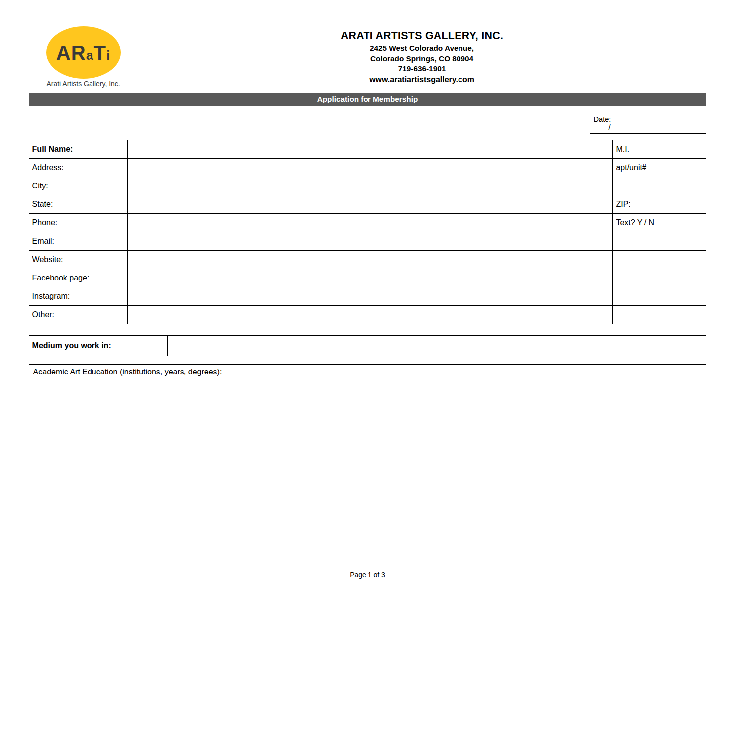| AR a T i Arati Artists Gallery, Inc. | ARATI ARTISTS GALLERY, INC. 2425 West Colorado Avenue, Colorado Springs, CO 80904 719-636-1901 www.aratiartistsgallery.com |
Application for Membership
Date:/ /
| Full Name: | | M.I. |
| Address: | | apt/unit# |
| City: | | |
| State: | | ZIP: |
| Phone: | | Text? Y / N |
| Email: | | |
| Website: | | |
| Facebook page: | | |
| Instagram: | | |
| Other: | | |
| Medium you work in: | |
Academic Art Education (institutions, years, degrees):
Page 1 of 3